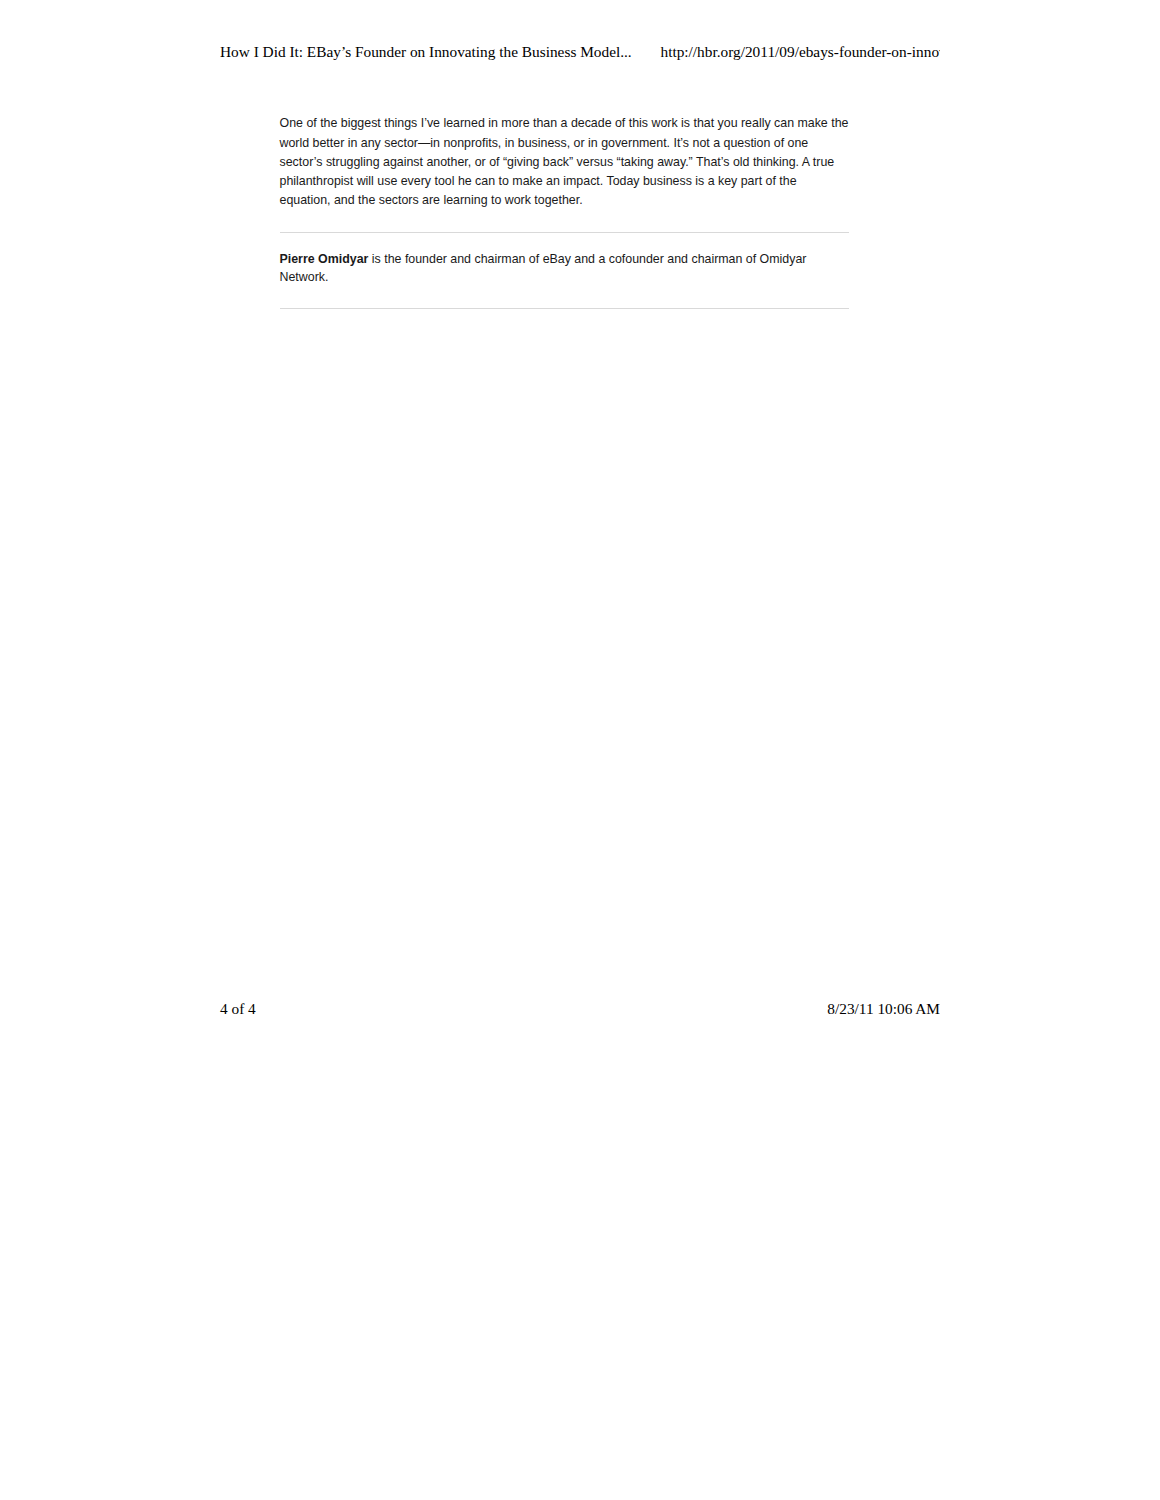How I Did It: EBay’s Founder on Innovating the Business Model...
http://hbr.org/2011/09/ebays-founder-on-innovating-the-busines...
One of the biggest things I’ve learned in more than a decade of this work is that you really can make the world better in any sector—in nonprofits, in business, or in government. It’s not a question of one sector’s struggling against another, or of “giving back” versus “taking away.” That’s old thinking. A true philanthropist will use every tool he can to make an impact. Today business is a key part of the equation, and the sectors are learning to work together.
Pierre Omidyar is the founder and chairman of eBay and a cofounder and chairman of Omidyar Network.
4 of 4
8/23/11 10:06 AM